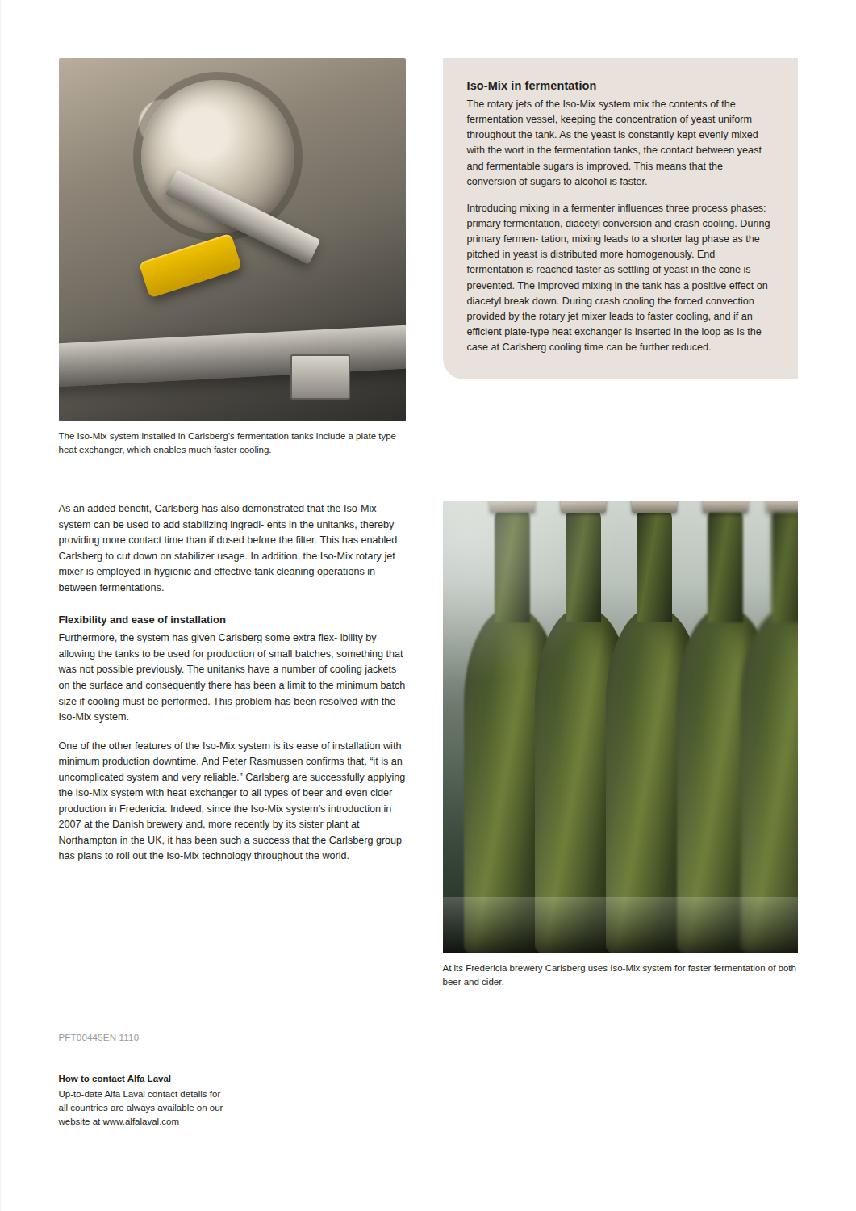The Iso-Mix system installed in Carlsberg’s fermentation tanks include a plate type heat exchanger, which enables much faster cooling.
Iso-Mix in fermentation
The rotary jets of the Iso-Mix system mix the contents of the fermentation vessel, keeping the concentration of yeast uniform throughout the tank. As the yeast is constantly kept evenly mixed with the wort in the fermentation tanks, the contact between yeast and fermentable sugars is improved. This means that the conversion of sugars to alcohol is faster.
Introducing mixing in a fermenter influences three process phases: primary fermentation, diacetyl conversion and crash cooling. During primary fermen- tation, mixing leads to a shorter lag phase as the pitched in yeast is distributed more homogenously. End fermentation is reached faster as settling of yeast in the cone is prevented. The improved mixing in the tank has a positive effect on diacetyl break down. During crash cooling the forced convection provided by the rotary jet mixer leads to faster cooling, and if an efficient plate-type heat exchanger is inserted in the loop as is the case at Carlsberg cooling time can be further reduced.
As an added benefit, Carlsberg has also demonstrated that the Iso-Mix system can be used to add stabilizing ingredi- ents in the unitanks, thereby providing more contact time than if dosed before the filter. This has enabled Carlsberg to cut down on stabilizer usage. In addition, the Iso-Mix rotary jet mixer is employed in hygienic and effective tank cleaning operations in between fermentations.
Flexibility and ease of installation
Furthermore, the system has given Carlsberg some extra flex- ibility by allowing the tanks to be used for production of small batches, something that was not possible previously. The unitanks have a number of cooling jackets on the surface and consequently there has been a limit to the minimum batch size if cooling must be performed. This problem has been resolved with the Iso-Mix system.
One of the other features of the Iso-Mix system is its ease of installation with minimum production downtime. And Peter Rasmussen confirms that, “it is an uncomplicated system and very reliable.” Carlsberg are successfully applying the Iso-Mix system with heat exchanger to all types of beer and even cider production in Fredericia. Indeed, since the Iso-Mix system’s introduction in 2007 at the Danish brewery and, more recently by its sister plant at Northampton in the UK, it has been such a success that the Carlsberg group has plans to roll out the Iso-Mix technology throughout the world.
At its Fredericia brewery Carlsberg uses Iso-Mix system for faster fermentation of both beer and cider.
PFT00445EN 1110
How to contact Alfa Laval Up-to-date Alfa Laval contact details for
all countries are always available on our
website at www.alfalaval.com